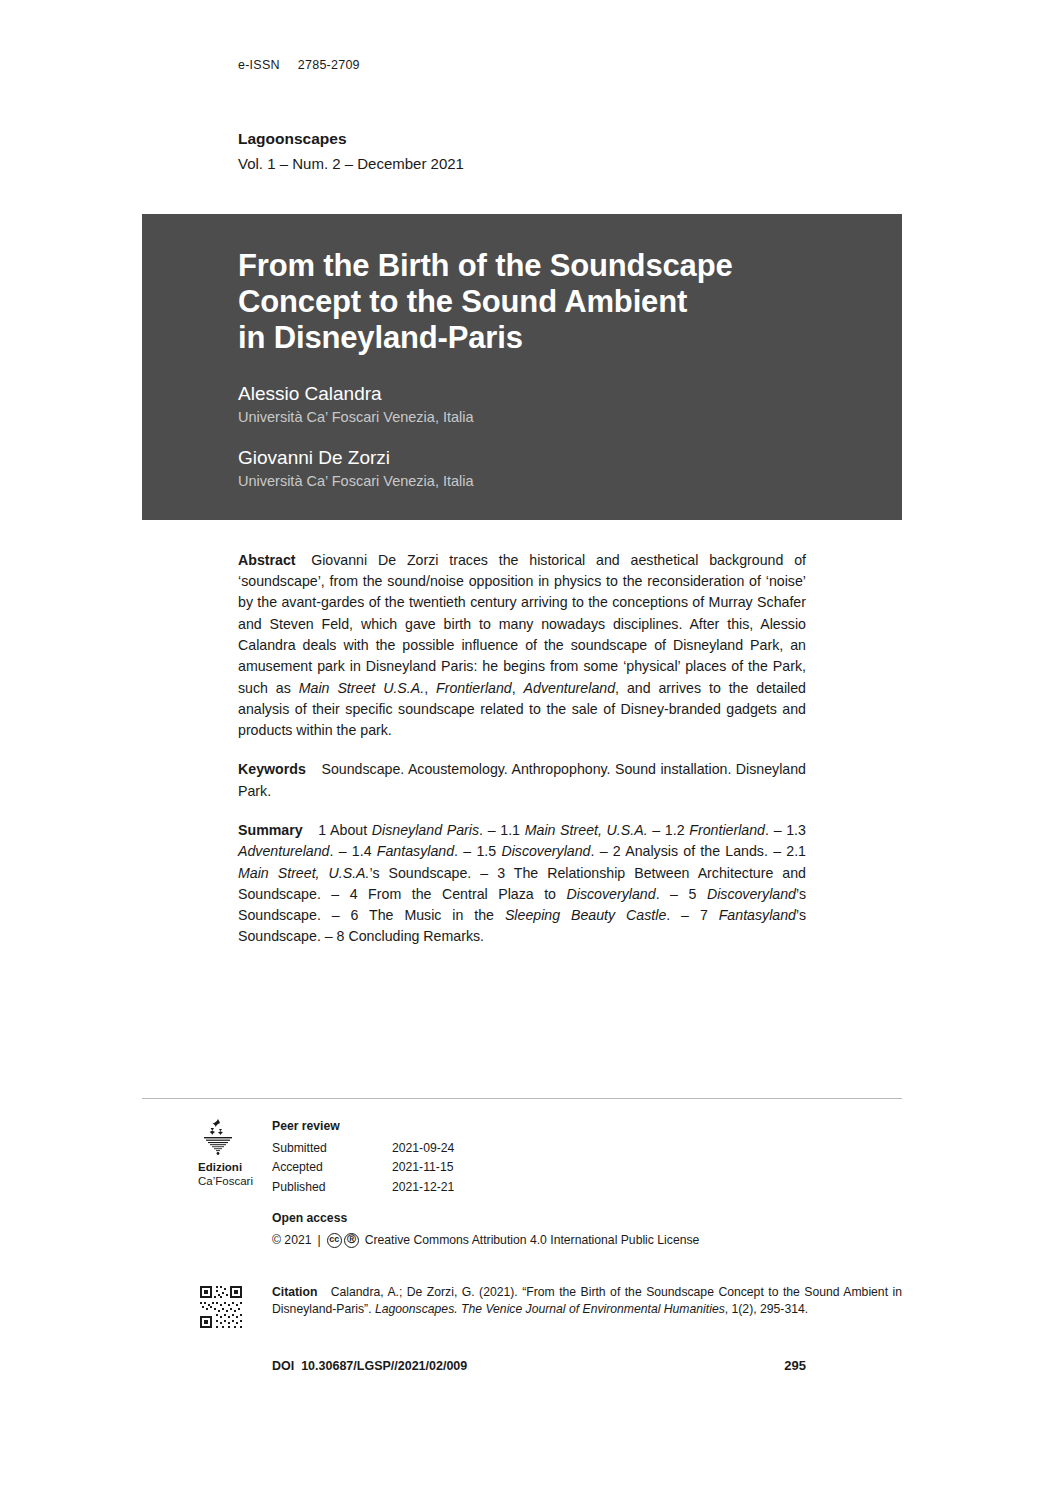e-ISSN 2785-2709
Lagoonscapes
Vol. 1 – Num. 2 – December 2021
From the Birth of the Soundscape
Concept to the Sound Ambient
in Disneyland-Paris
Alessio Calandra
Università Ca’ Foscari Venezia, Italia
Giovanni De Zorzi
Università Ca’ Foscari Venezia, Italia
Abstract Giovanni De Zorzi traces the historical and aesthetical background of ‘soundscape’, from the sound/noise opposition in physics to the reconsideration of ‘noise’ by the avant-gardes of the twentieth century arriving to the conceptions of Murray Schafer and Steven Feld, which gave birth to many nowadays disciplines. After this, Alessio Calandra deals with the possible influence of the soundscape of Disneyland Park, an amusement park in Disneyland Paris: he begins from some ‘physical’ places of the Park, such as Main Street U.S.A., Frontierland, Adventureland, and arrives to the detailed analysis of their specific soundscape related to the sale of Disney-branded gadgets and products within the park.
Keywords Soundscape. Acoustemology. Anthropophony. Sound installation. Disneyland Park.
Summary 1 About Disneyland Paris. – 1.1 Main Street, U.S.A. – 1.2 Frontierland. – 1.3 Adventureland. – 1.4 Fantasyland. – 1.5 Discoveryland. – 2 Analysis of the Lands. – 2.1 Main Street, U.S.A.’s Soundscape. – 3 The Relationship Between Architecture and Soundscape. – 4 From the Central Plaza to Discoveryland. – 5 Discoveryland’s Soundscape. – 6 The Music in the Sleeping Beauty Castle. – 7 Fantasyland’s Soundscape. – 8 Concluding Remarks.
Edizioni
Ca’Foscari
Peer review
| Submitted | 2021-09-24 |
| Accepted | 2021-11-15 |
| Published | 2021-12-21 |
Open access
© 2021 | ccⓇ Creative Commons Attribution 4.0 International Public License
Citation Calandra, A.; De Zorzi, G. (2021). “From the Birth of the Soundscape Concept to the Sound Ambient in Disneyland-Paris”. Lagoonscapes. The Venice Journal of Environmental Humanities, 1(2), 295-314.
DOI 10.30687/LGSP//2021/02/009
295